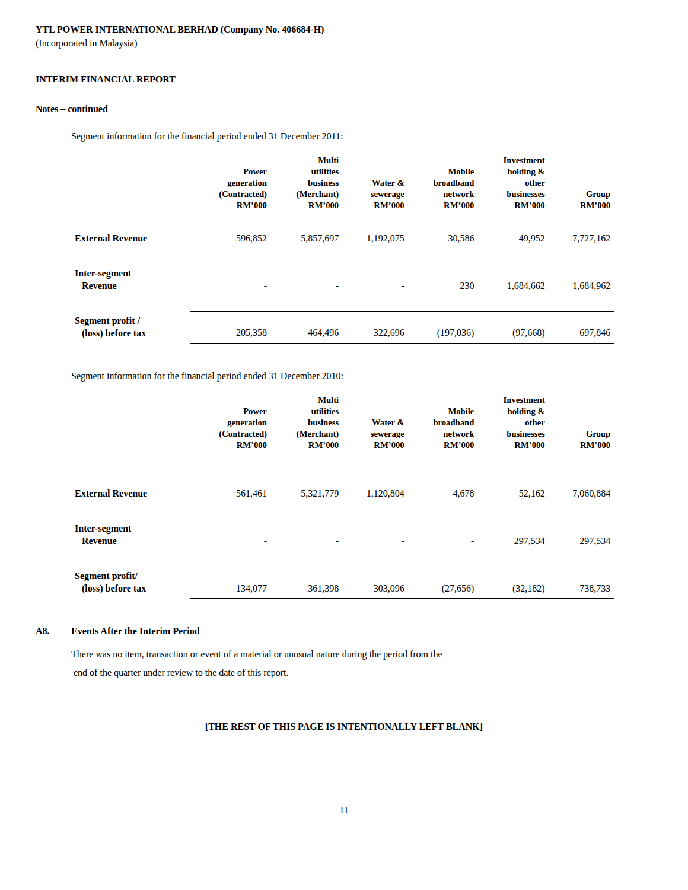YTL POWER INTERNATIONAL BERHAD (Company No. 406684-H)
(Incorporated in Malaysia)
INTERIM FINANCIAL REPORT
Notes – continued
Segment information for the financial period ended 31 December 2011:
| | Power generation (Contracted) RM’000 | Multi utilities business (Merchant) RM’000 | Water & sewerage RM’000 | Mobile broadband network RM’000 | Investment holding & other businesses RM’000 | Group RM’000 |
| --- | --- | --- | --- | --- | --- | --- |
| External Revenue | 596,852 | 5,857,697 | 1,192,075 | 30,586 | 49,952 | 7,727,162 |
| Inter-segment Revenue | - | - | - | 230 | 1,684,662 | 1,684,962 |
| Segment profit / (loss) before tax | 205,358 | 464,496 | 322,696 | (197,036) | (97,668) | 697,846 |
Segment information for the financial period ended 31 December 2010:
| | Power generation (Contracted) RM’000 | Multi utilities business (Merchant) RM’000 | Water & sewerage RM’000 | Mobile broadband network RM’000 | Investment holding & other businesses RM’000 | Group RM’000 |
| --- | --- | --- | --- | --- | --- | --- |
| External Revenue | 561,461 | 5,321,779 | 1,120,804 | 4,678 | 52,162 | 7,060,884 |
| Inter-segment Revenue | - | - | - | - | 297,534 | 297,534 |
| Segment profit/ (loss) before tax | 134,077 | 361,398 | 303,096 | (27,656) | (32,182) | 738,733 |
A8. Events After the Interim Period
There was no item, transaction or event of a material or unusual nature during the period from the
end of the quarter under review to the date of this report.
[THE REST OF THIS PAGE IS INTENTIONALLY LEFT BLANK]
11